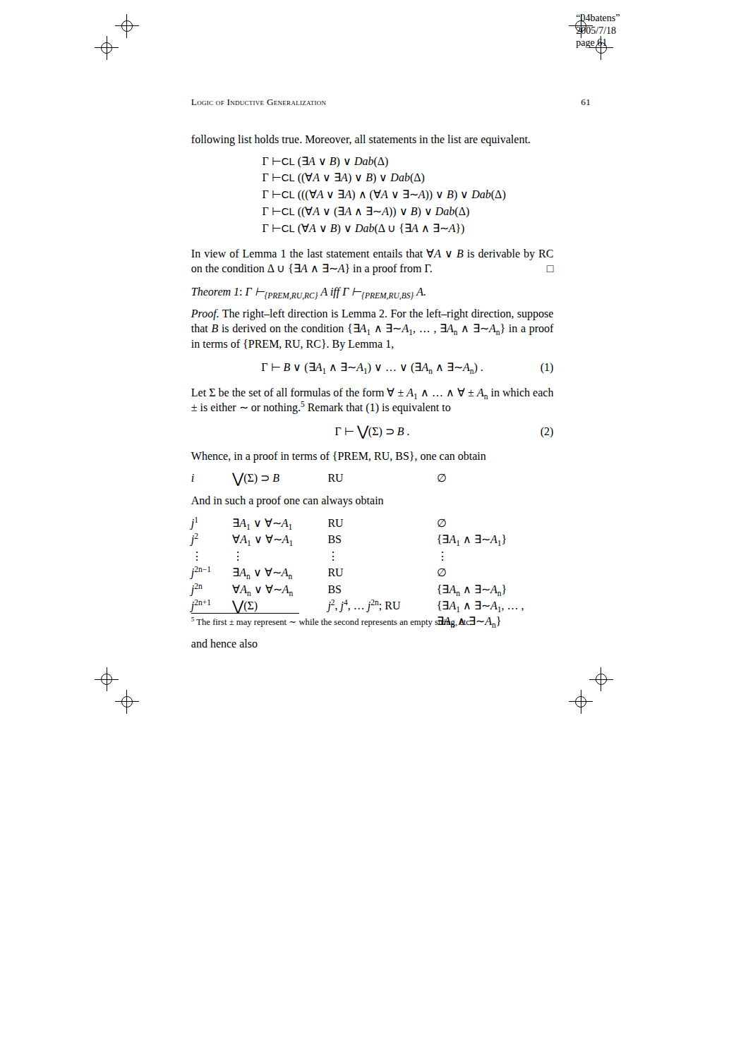“04batens”
2005/7/18
page 61
Logic of Inductive Generalization 61
following list holds true. Moreover, all statements in the list are equivalent.
Γ ⊢CL (∃A ∨ B) ∨ Dab(Δ) Γ ⊢CL ((∀A ∨ ∃A) ∨ B) ∨ Dab(Δ) Γ ⊢CL (((∀A ∨ ∃A) ∧ (∀A ∨ ∃∼A)) ∨ B) ∨ Dab(Δ) Γ ⊢CL ((∀A ∨ (∃A ∧ ∃∼A)) ∨ B) ∨ Dab(Δ) Γ ⊢CL (∀A ∨ B) ∨ Dab(Δ ∪ {∃A ∧ ∃∼A})
In view of Lemma 1 the last statement entails that ∀A ∨ B is derivable by RC on the condition Δ ∪ {∃A ∧ ∃∼A} in a proof from Γ. □
Theorem 1: Γ ⊢{PREM,RU,RC} A iff Γ ⊢{PREM,RU,BS} A.
Proof. The right–left direction is Lemma 2. For the left–right direction, suppose that B is derived on the condition {∃A1 ∧ ∃∼A1, … , ∃An ∧ ∃∼An} in a proof in terms of {PREM, RU, RC}. By Lemma 1,
Γ ⊢ B ∨ (∃A1 ∧ ∃∼A1) ∨ … ∨ (∃An ∧ ∃∼An) . (1)
Let Σ be the set of all formulas of the form ∀ ± A1 ∧ … ∧ ∀ ± An in which each ± is either ∼ or nothing.5 Remark that (1) is equivalent to
Γ ⊢ ⋁(Σ) ⊃ B . (2)
Whence, in a proof in terms of {PREM, RU, BS}, one can obtain
| i | ⋁ (Σ) ⊃ B | RU | ∅ |
And in such a proof one can always obtain
| j 1 | ∃ A 1 ∨ ∀∼ A 1 | RU | ∅ |
| j 2 | ∀ A 1 ∨ ∀∼ A 1 | BS | {∃ A 1 ∧ ∃∼ A 1 } |
| ⋮ | ⋮ | ⋮ | ⋮ |
| j 2n−1 | ∃ A n ∨ ∀∼ A n | RU | ∅ |
| j 2n | ∀ A n ∨ ∀∼ A n | BS | {∃ A n ∧ ∃∼ A n } |
| j 2n+1 | ⋁ (Σ) | j 2 , j 4 , … j 2n ; RU | {∃ A 1 ∧ ∃∼ A 1 , … , ∃ A n ∧ ∃∼ A n } |
and hence also
5 The first ± may represent ∼ while the second represents an empty string, etc.